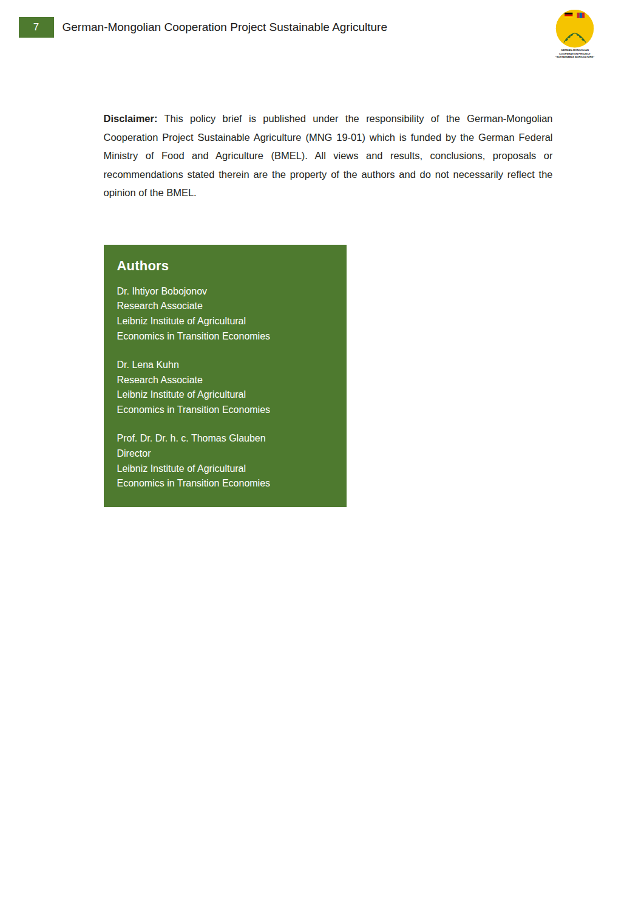7
German-Mongolian Cooperation Project Sustainable Agriculture
Project logo GERMAN-MONGOLIAN COOPERATION PROJECT "SUSTAINABLE AGRICULTURE"
Disclaimer: This policy brief is published under the responsibility of the German-Mongolian Cooperation Project Sustainable Agriculture (MNG 19-01) which is funded by the German Federal Ministry of Food and Agriculture (BMEL). All views and results, conclusions, proposals or recommendations stated therein are the property of the authors and do not necessarily reflect the opinion of the BMEL.
Authors
Dr. Ihtiyor Bobojonov Research Associate Leibniz Institute of Agricultural Economics in Transition Economies
Dr. Lena Kuhn Research Associate Leibniz Institute of Agricultural Economics in Transition Economies
Prof. Dr. Dr. h. c. Thomas Glauben Director Leibniz Institute of Agricultural Economics in Transition Economies